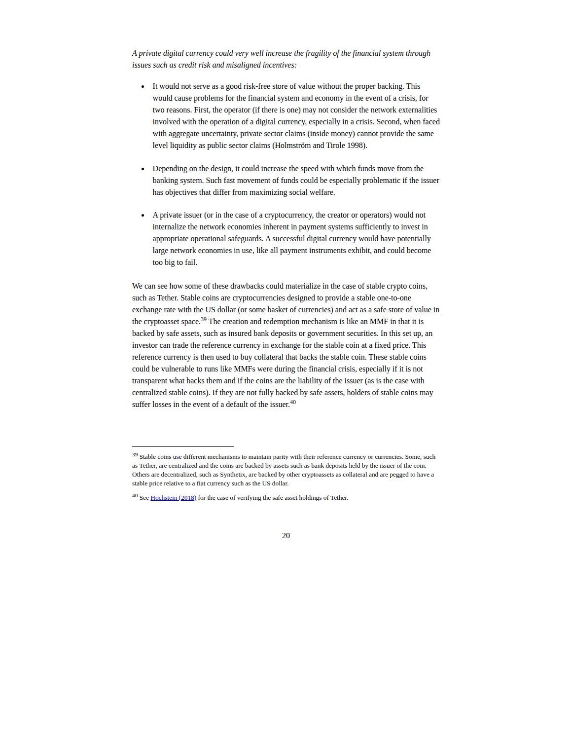A private digital currency could very well increase the fragility of the financial system through issues such as credit risk and misaligned incentives:
It would not serve as a good risk-free store of value without the proper backing. This would cause problems for the financial system and economy in the event of a crisis, for two reasons. First, the operator (if there is one) may not consider the network externalities involved with the operation of a digital currency, especially in a crisis. Second, when faced with aggregate uncertainty, private sector claims (inside money) cannot provide the same level liquidity as public sector claims (Holmström and Tirole 1998).
Depending on the design, it could increase the speed with which funds move from the banking system. Such fast movement of funds could be especially problematic if the issuer has objectives that differ from maximizing social welfare.
A private issuer (or in the case of a cryptocurrency, the creator or operators) would not internalize the network economies inherent in payment systems sufficiently to invest in appropriate operational safeguards. A successful digital currency would have potentially large network economies in use, like all payment instruments exhibit, and could become too big to fail.
We can see how some of these drawbacks could materialize in the case of stable crypto coins, such as Tether. Stable coins are cryptocurrencies designed to provide a stable one-to-one exchange rate with the US dollar (or some basket of currencies) and act as a safe store of value in the cryptoasset space.39 The creation and redemption mechanism is like an MMF in that it is backed by safe assets, such as insured bank deposits or government securities. In this set up, an investor can trade the reference currency in exchange for the stable coin at a fixed price. This reference currency is then used to buy collateral that backs the stable coin. These stable coins could be vulnerable to runs like MMFs were during the financial crisis, especially if it is not transparent what backs them and if the coins are the liability of the issuer (as is the case with centralized stable coins). If they are not fully backed by safe assets, holders of stable coins may suffer losses in the event of a default of the issuer.40
39 Stable coins use different mechanisms to maintain parity with their reference currency or currencies. Some, such as Tether, are centralized and the coins are backed by assets such as bank deposits held by the issuer of the coin. Others are decentralized, such as Synthetix, are backed by other cryptoassets as collateral and are pegged to have a stable price relative to a fiat currency such as the US dollar.
40 See Hochstein (2018) for the case of verifying the safe asset holdings of Tether.
20